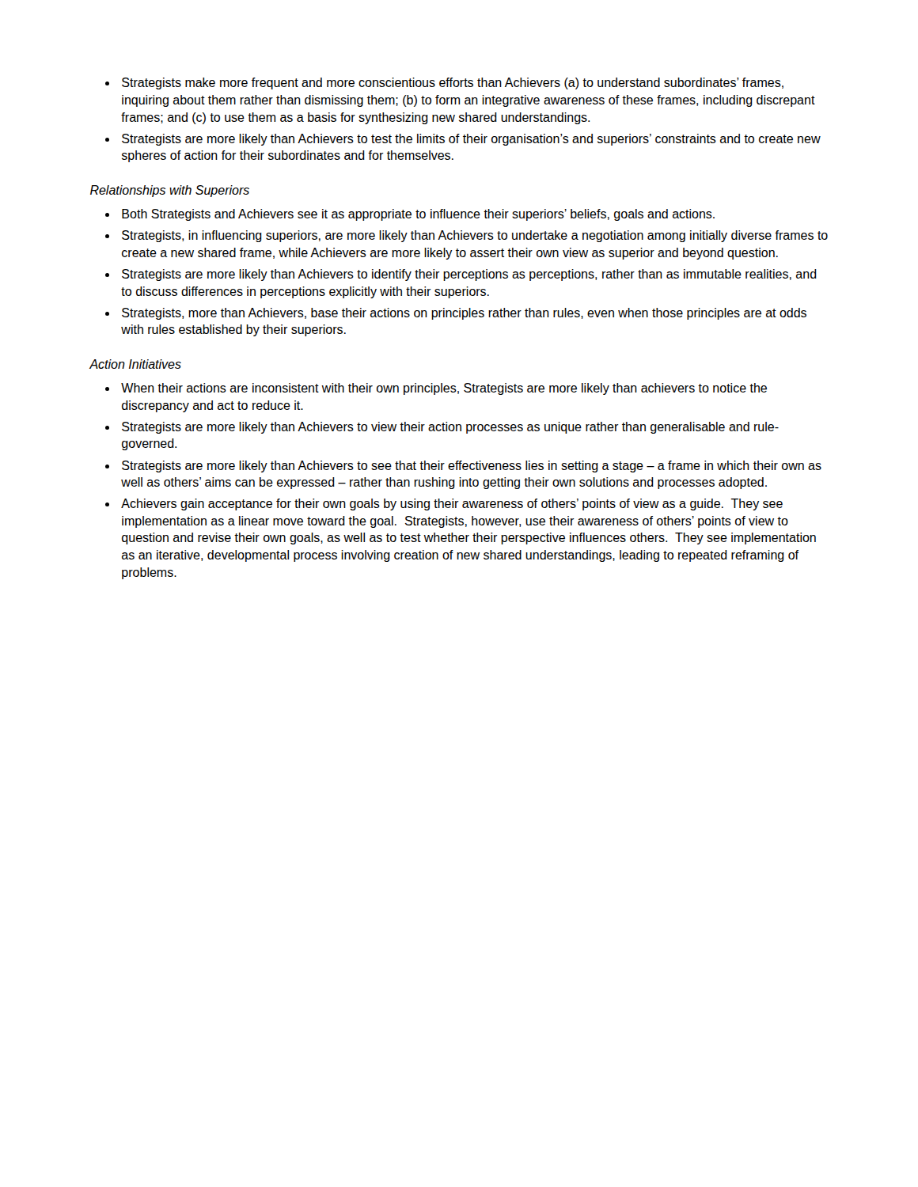Strategists make more frequent and more conscientious efforts than Achievers (a) to understand subordinates’ frames, inquiring about them rather than dismissing them; (b) to form an integrative awareness of these frames, including discrepant frames; and (c) to use them as a basis for synthesizing new shared understandings.
Strategists are more likely than Achievers to test the limits of their organisation’s and superiors’ constraints and to create new spheres of action for their subordinates and for themselves.
Relationships with Superiors
Both Strategists and Achievers see it as appropriate to influence their superiors’ beliefs, goals and actions.
Strategists, in influencing superiors, are more likely than Achievers to undertake a negotiation among initially diverse frames to create a new shared frame, while Achievers are more likely to assert their own view as superior and beyond question.
Strategists are more likely than Achievers to identify their perceptions as perceptions, rather than as immutable realities, and to discuss differences in perceptions explicitly with their superiors.
Strategists, more than Achievers, base their actions on principles rather than rules, even when those principles are at odds with rules established by their superiors.
Action Initiatives
When their actions are inconsistent with their own principles, Strategists are more likely than achievers to notice the discrepancy and act to reduce it.
Strategists are more likely than Achievers to view their action processes as unique rather than generalisable and rule-governed.
Strategists are more likely than Achievers to see that their effectiveness lies in setting a stage – a frame in which their own as well as others’ aims can be expressed – rather than rushing into getting their own solutions and processes adopted.
Achievers gain acceptance for their own goals by using their awareness of others’ points of view as a guide. They see implementation as a linear move toward the goal. Strategists, however, use their awareness of others’ points of view to question and revise their own goals, as well as to test whether their perspective influences others. They see implementation as an iterative, developmental process involving creation of new shared understandings, leading to repeated reframing of problems.